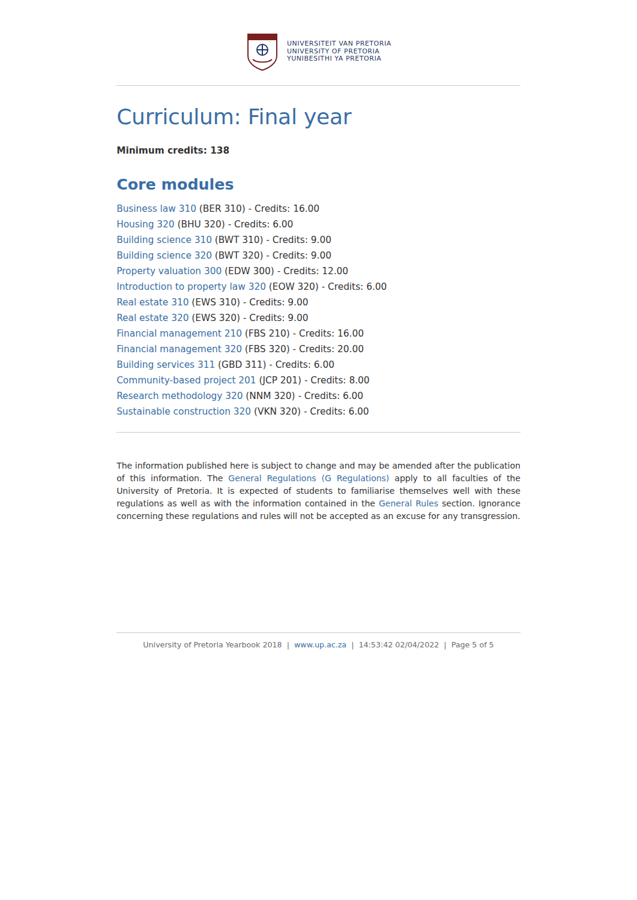UNIVERSITEIT VAN PRETORIA
UNIVERSITY OF PRETORIA
YUNIBESITHI YA PRETORIA
Curriculum: Final year
Minimum credits: 138
Core modules
Business law 310 (BER 310) - Credits: 16.00
Housing 320 (BHU 320) - Credits: 6.00
Building science 310 (BWT 310) - Credits: 9.00
Building science 320 (BWT 320) - Credits: 9.00
Property valuation 300 (EDW 300) - Credits: 12.00
Introduction to property law 320 (EOW 320) - Credits: 6.00
Real estate 310 (EWS 310) - Credits: 9.00
Real estate 320 (EWS 320) - Credits: 9.00
Financial management 210 (FBS 210) - Credits: 16.00
Financial management 320 (FBS 320) - Credits: 20.00
Building services 311 (GBD 311) - Credits: 6.00
Community-based project 201 (JCP 201) - Credits: 8.00
Research methodology 320 (NNM 320) - Credits: 6.00
Sustainable construction 320 (VKN 320) - Credits: 6.00
The information published here is subject to change and may be amended after the publication of this information. The General Regulations (G Regulations) apply to all faculties of the University of Pretoria. It is expected of students to familiarise themselves well with these regulations as well as with the information contained in the General Rules section. Ignorance concerning these regulations and rules will not be accepted as an excuse for any transgression.
University of Pretoria Yearbook 2018 | www.up.ac.za | 14:53:42 02/04/2022 | Page 5 of 5